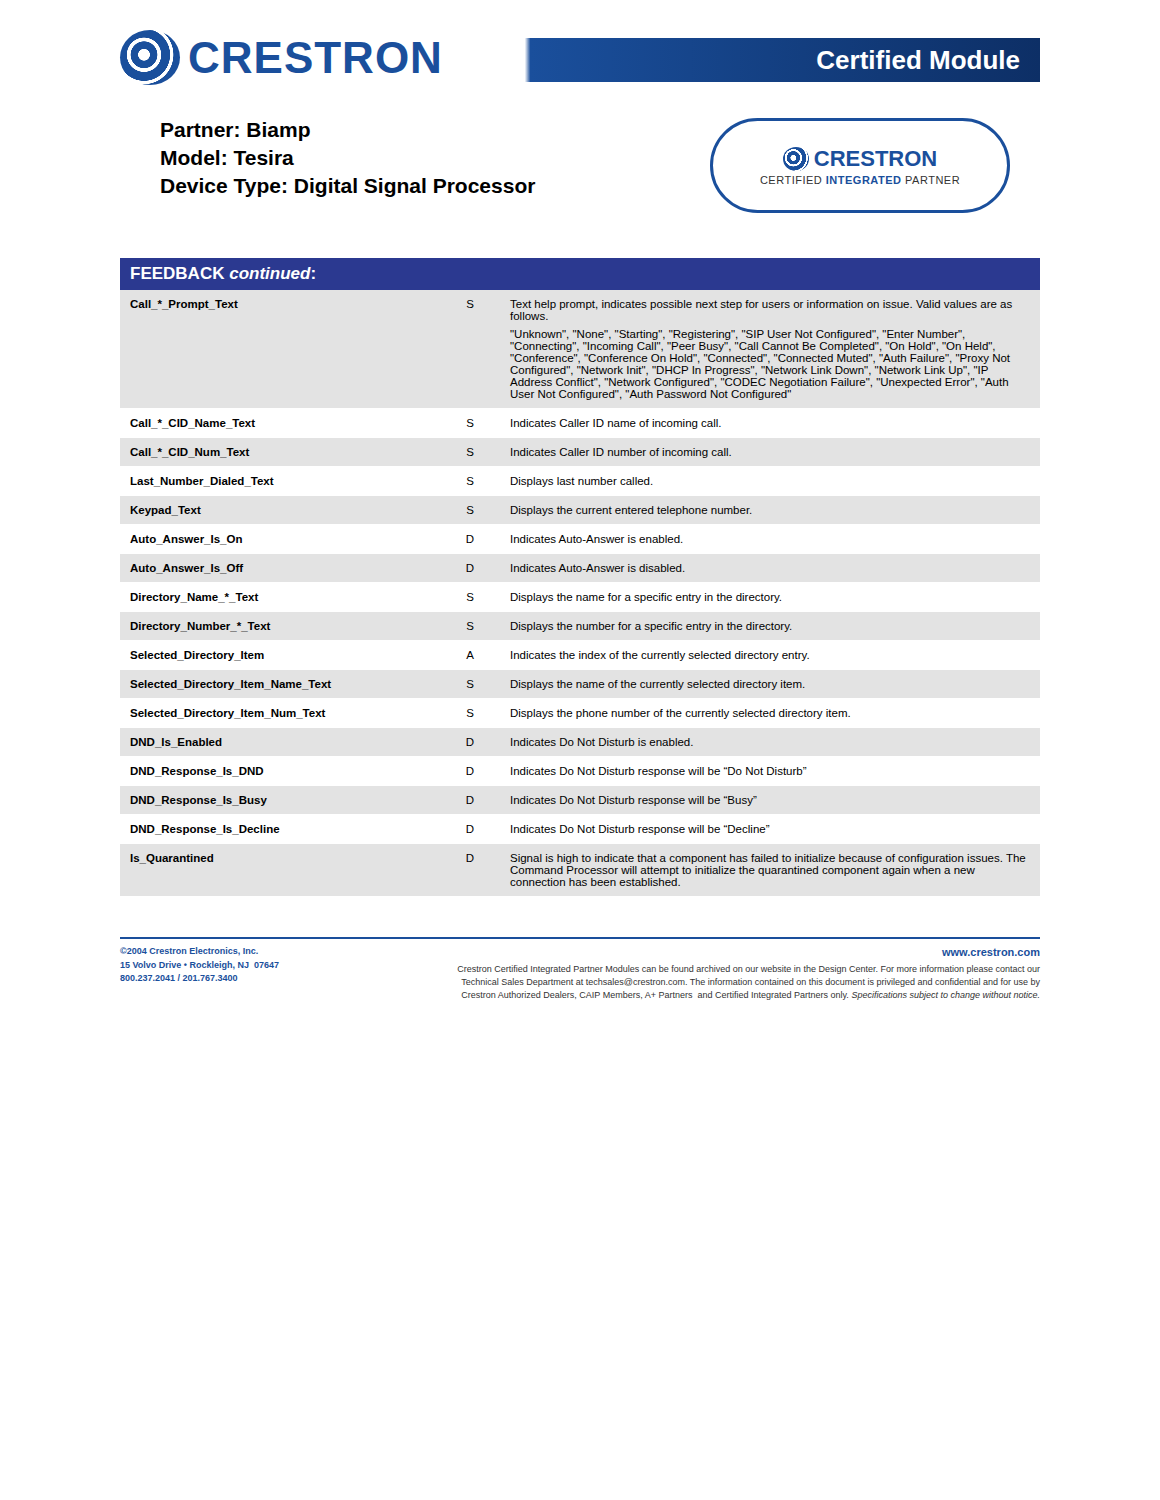CRESTRON
Certified Module
Partner: Biamp
Model: Tesira
Device Type: Digital Signal Processor
CRESTRON
CERTIFIED INTEGRATED PARTNER
FEEDBACK continued:
| Call_*_Prompt_Text | S | Text help prompt, indicates possible next step for users or information on issue. Valid values are as follows. "Unknown", "None", "Starting", "Registering", "SIP User Not Configured", "Enter Number", "Connecting", "Incoming Call", "Peer Busy", "Call Cannot Be Completed", "On Hold", "On Held", "Conference", "Conference On Hold", "Connected", "Connected Muted", "Auth Failure", "Proxy Not Configured", "Network Init", "DHCP In Progress", "Network Link Down", "Network Link Up", "IP Address Conflict", "Network Configured", "CODEC Negotiation Failure", "Unexpected Error", "Auth User Not Configured", "Auth Password Not Configured" |
| Call_*_CID_Name_Text | S | Indicates Caller ID name of incoming call. |
| Call_*_CID_Num_Text | S | Indicates Caller ID number of incoming call. |
| Last_Number_Dialed_Text | S | Displays last number called. |
| Keypad_Text | S | Displays the current entered telephone number. |
| Auto_Answer_Is_On | D | Indicates Auto-Answer is enabled. |
| Auto_Answer_Is_Off | D | Indicates Auto-Answer is disabled. |
| Directory_Name_*_Text | S | Displays the name for a specific entry in the directory. |
| Directory_Number_*_Text | S | Displays the number for a specific entry in the directory. |
| Selected_Directory_Item | A | Indicates the index of the currently selected directory entry. |
| Selected_Directory_Item_Name_Text | S | Displays the name of the currently selected directory item. |
| Selected_Directory_Item_Num_Text | S | Displays the phone number of the currently selected directory item. |
| DND_Is_Enabled | D | Indicates Do Not Disturb is enabled. |
| DND_Response_Is_DND | D | Indicates Do Not Disturb response will be “Do Not Disturb” |
| DND_Response_Is_Busy | D | Indicates Do Not Disturb response will be “Busy” |
| DND_Response_Is_Decline | D | Indicates Do Not Disturb response will be “Decline” |
| Is_Quarantined | D | Signal is high to indicate that a component has failed to initialize because of configuration issues. The Command Processor will attempt to initialize the quarantined component again when a new connection has been established. |
©2004 Crestron Electronics, Inc.
15 Volvo Drive • Rockleigh, NJ 07647
800.237.2041 / 201.767.3400
www.crestron.com Crestron Certified Integrated Partner Modules can be found archived on our website in the Design Center. For more information please contact our
Technical Sales Department at techsales@crestron.com. The information contained on this document is privileged and confidential and for use by
Crestron Authorized Dealers, CAIP Members, A+ Partners and Certified Integrated Partners only. Specifications subject to change without notice.